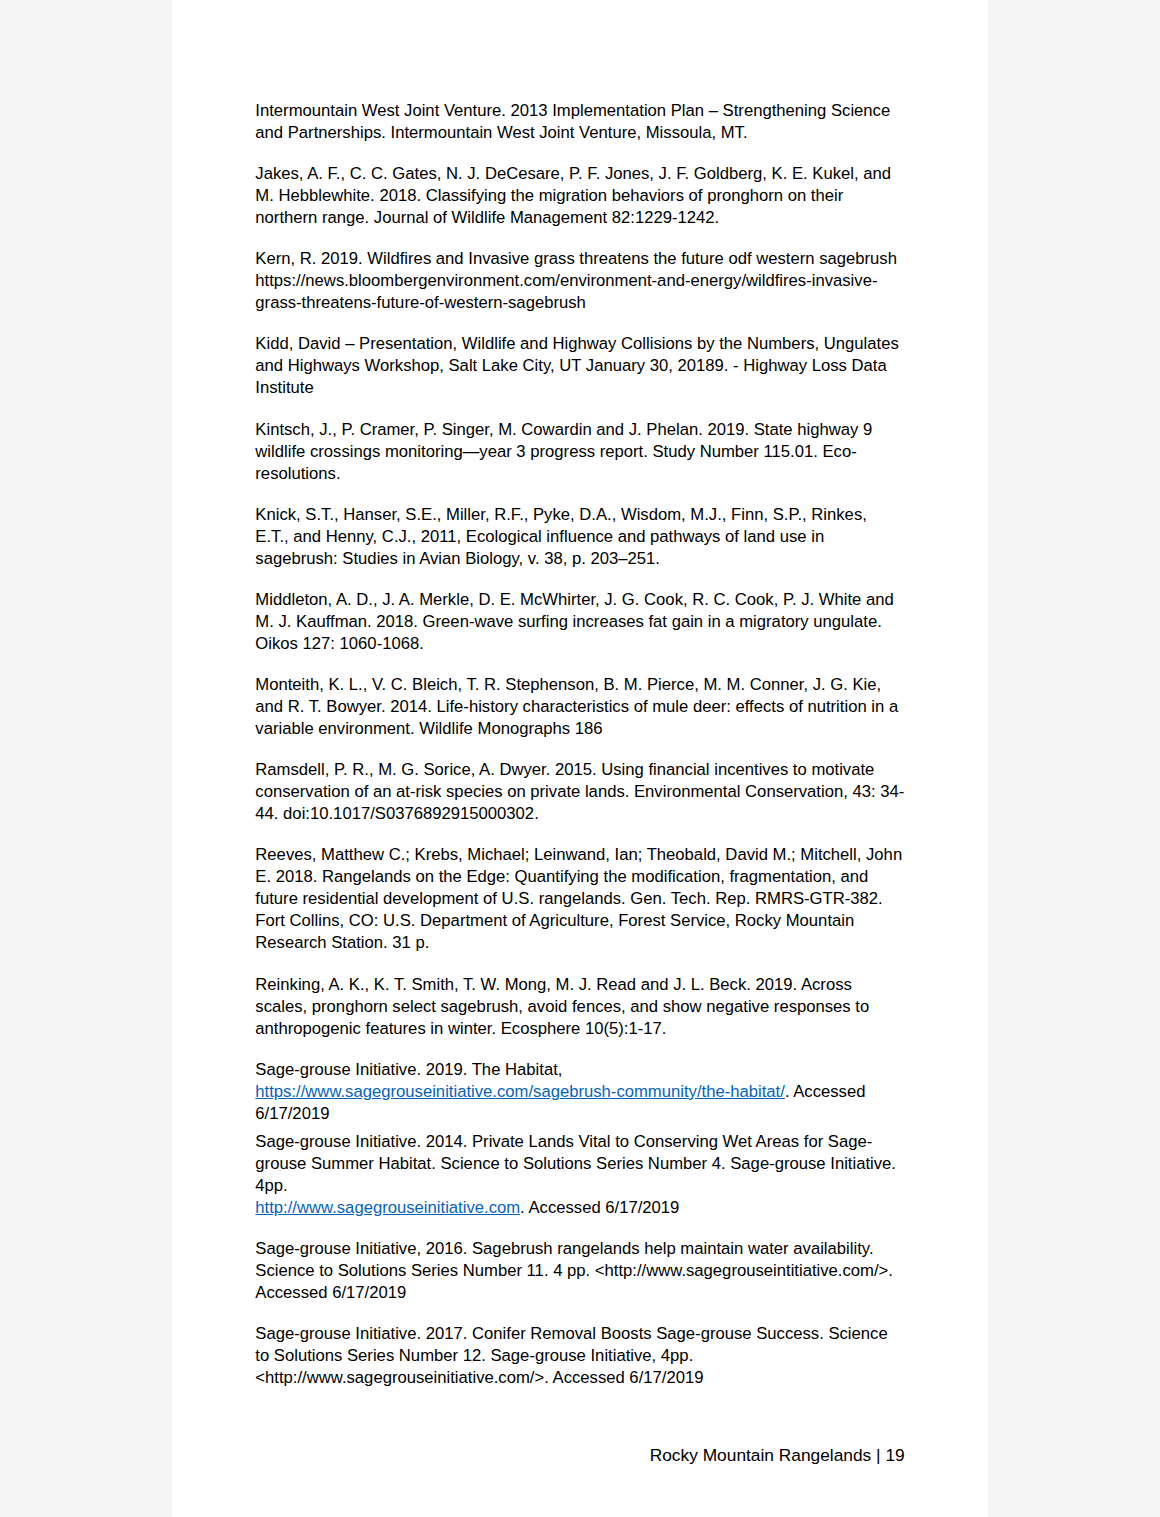Intermountain West Joint Venture. 2013 Implementation Plan – Strengthening Science and Partnerships. Intermountain West Joint Venture, Missoula, MT.
Jakes, A. F., C. C. Gates, N. J. DeCesare, P. F. Jones, J. F. Goldberg, K. E. Kukel, and M. Hebblewhite. 2018. Classifying the migration behaviors of pronghorn on their northern range. Journal of Wildlife Management 82:1229-1242.
Kern, R. 2019. Wildfires and Invasive grass threatens the future odf western sagebrush https://news.bloombergenvironment.com/environment-and-energy/wildfires-invasive-grass-threatens-future-of-western-sagebrush
Kidd, David – Presentation, Wildlife and Highway Collisions by the Numbers, Ungulates and Highways Workshop, Salt Lake City, UT January 30, 20189. - Highway Loss Data Institute
Kintsch, J., P. Cramer, P. Singer, M. Cowardin and J. Phelan. 2019. State highway 9 wildlife crossings monitoring—year 3 progress report. Study Number 115.01. Eco-resolutions.
Knick, S.T., Hanser, S.E., Miller, R.F., Pyke, D.A., Wisdom, M.J., Finn, S.P., Rinkes, E.T., and Henny, C.J., 2011, Ecological influence and pathways of land use in sagebrush: Studies in Avian Biology, v. 38, p. 203–251.
Middleton, A. D., J. A. Merkle, D. E. McWhirter, J. G. Cook, R. C. Cook, P. J. White and M. J. Kauffman. 2018. Green-wave surfing increases fat gain in a migratory ungulate. Oikos 127: 1060-1068.
Monteith, K. L., V. C. Bleich, T. R. Stephenson, B. M. Pierce, M. M. Conner, J. G. Kie, and R. T. Bowyer. 2014. Life-history characteristics of mule deer: effects of nutrition in a variable environment. Wildlife Monographs 186
Ramsdell, P. R., M. G. Sorice, A. Dwyer. 2015. Using financial incentives to motivate conservation of an at-risk species on private lands. Environmental Conservation, 43: 34-44. doi:10.1017/S0376892915000302.
Reeves, Matthew C.; Krebs, Michael; Leinwand, Ian; Theobald, David M.; Mitchell, John E. 2018. Rangelands on the Edge: Quantifying the modification, fragmentation, and future residential development of U.S. rangelands. Gen. Tech. Rep. RMRS-GTR-382. Fort Collins, CO: U.S. Department of Agriculture, Forest Service, Rocky Mountain Research Station. 31 p.
Reinking, A. K., K. T. Smith, T. W. Mong, M. J. Read and J. L. Beck. 2019. Across scales, pronghorn select sagebrush, avoid fences, and show negative responses to anthropogenic features in winter. Ecosphere 10(5):1-17.
Sage-grouse Initiative. 2019. The Habitat,
https://www.sagegrouseinitiative.com/sagebrush-community/the-habitat/. Accessed 6/17/2019
Sage-grouse Initiative. 2014. Private Lands Vital to Conserving Wet Areas for Sage-grouse Summer Habitat. Science to Solutions Series Number 4. Sage-grouse Initiative. 4pp.
http://www.sagegrouseinitiative.com. Accessed 6/17/2019
Sage-grouse Initiative, 2016. Sagebrush rangelands help maintain water availability. Science to Solutions Series Number 11. 4 pp. <http://www.sagegrouseintitiative.com/>. Accessed 6/17/2019
Sage-grouse Initiative. 2017. Conifer Removal Boosts Sage-grouse Success. Science to Solutions Series Number 12. Sage-grouse Initiative, 4pp.<http://www.sagegrouseinitiative.com/>. Accessed 6/17/2019
Rocky Mountain Rangelands | 19